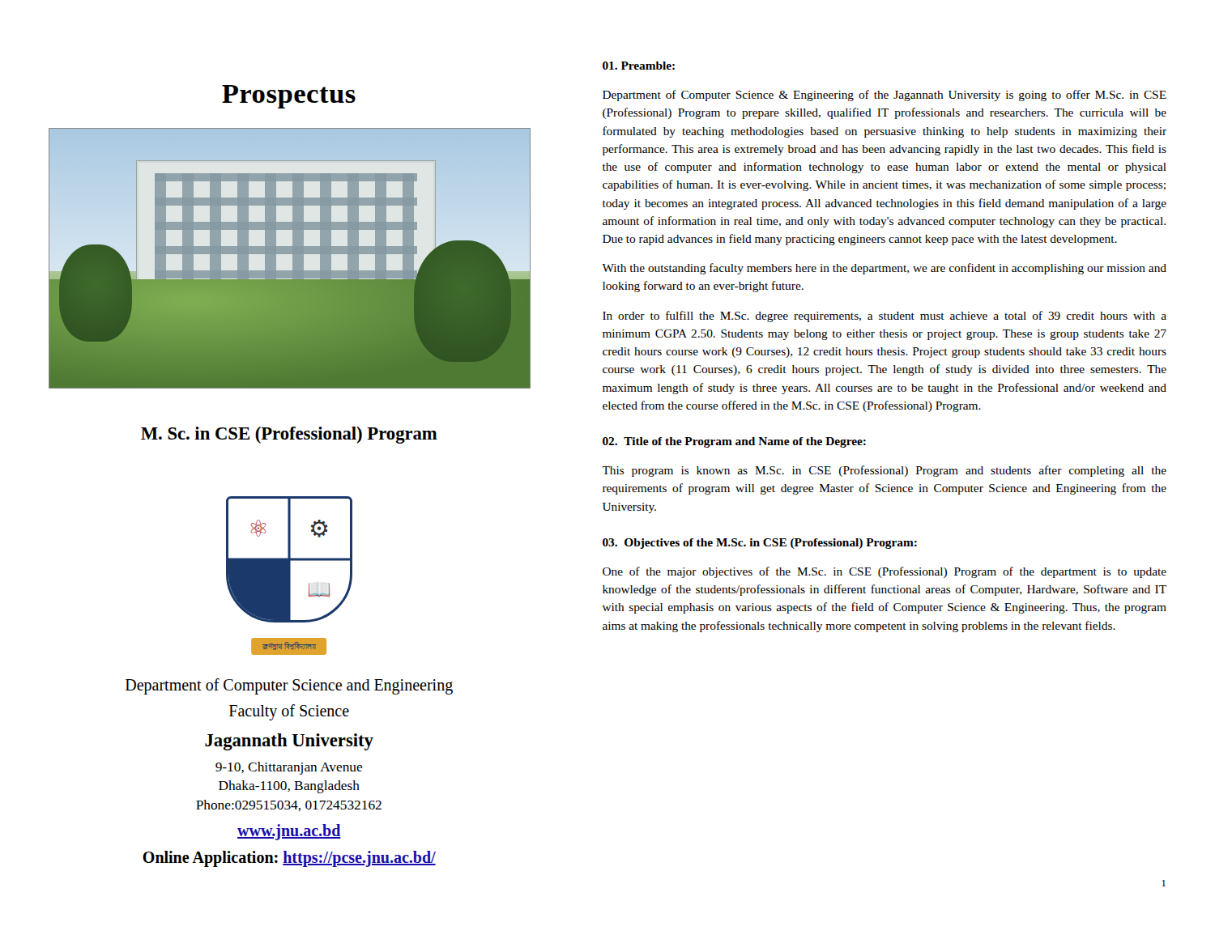Prospectus
M. Sc. in CSE (Professional) Program
⚛
⚙
📖
জগন্নাথ বিশ্ববিদ্যালয়
Department of Computer Science and Engineering
Faculty of Science
Jagannath University
9-10, Chittaranjan Avenue
Dhaka-1100, Bangladesh
Phone:029515034, 01724532162
www.jnu.ac.bd
Online Application: https://pcse.jnu.ac.bd/
01. Preamble:
Department of Computer Science & Engineering of the Jagannath University is going to offer M.Sc. in CSE (Professional) Program to prepare skilled, qualified IT professionals and researchers. The curricula will be formulated by teaching methodologies based on persuasive thinking to help students in maximizing their performance. This area is extremely broad and has been advancing rapidly in the last two decades. This field is the use of computer and information technology to ease human labor or extend the mental or physical capabilities of human. It is ever-evolving. While in ancient times, it was mechanization of some simple process; today it becomes an integrated process. All advanced technologies in this field demand manipulation of a large amount of information in real time, and only with today's advanced computer technology can they be practical. Due to rapid advances in field many practicing engineers cannot keep pace with the latest development.
With the outstanding faculty members here in the department, we are confident in accomplishing our mission and looking forward to an ever-bright future.
In order to fulfill the M.Sc. degree requirements, a student must achieve a total of 39 credit hours with a minimum CGPA 2.50. Students may belong to either thesis or project group. These is group students take 27 credit hours course work (9 Courses), 12 credit hours thesis. Project group students should take 33 credit hours course work (11 Courses), 6 credit hours project. The length of study is divided into three semesters. The maximum length of study is three years. All courses are to be taught in the Professional and/or weekend and elected from the course offered in the M.Sc. in CSE (Professional) Program.
02. Title of the Program and Name of the Degree:
This program is known as M.Sc. in CSE (Professional) Program and students after completing all the requirements of program will get degree Master of Science in Computer Science and Engineering from the University.
03. Objectives of the M.Sc. in CSE (Professional) Program:
One of the major objectives of the M.Sc. in CSE (Professional) Program of the department is to update knowledge of the students/professionals in different functional areas of Computer, Hardware, Software and IT with special emphasis on various aspects of the field of Computer Science & Engineering. Thus, the program aims at making the professionals technically more competent in solving problems in the relevant fields.
1